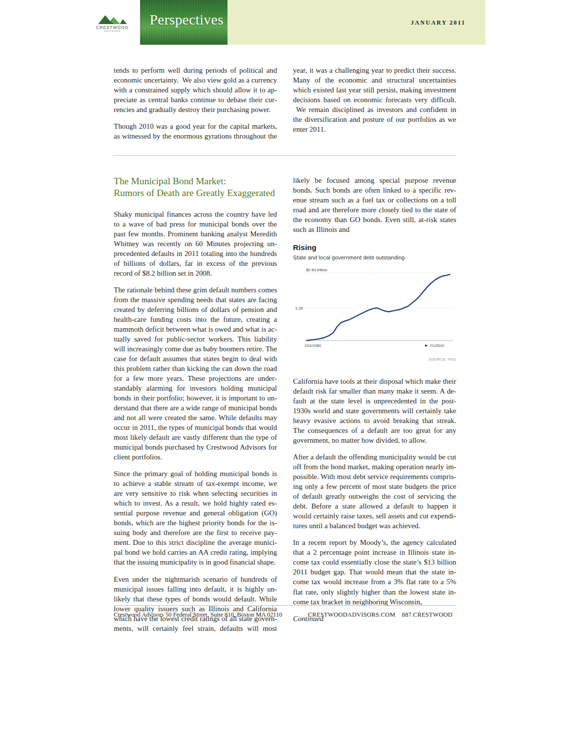CRESTWOOD
ADVISORS
Perspectives
JANUARY 2011
tends to perform well during periods of political and economic uncertainty. We also view gold as a currency with a constrained supply which should allow it to appreciate as central banks continue to debase their currencies and gradually destroy their purchasing power.
Though 2010 was a good year for the capital markets, as witnessed by the enormous gyrations throughout the year, it was a challenging year to predict their success. Many of the economic and structural uncertainties which existed last year still persist, making investment decisions based on economic forecasts very difficult. We remain disciplined as investors and confident in the diversification and posture of our portfolios as we enter 2011.
The Municipal Bond Market:
Rumors of Death are Greatly Exaggerated
Shaky municipal finances across the country have led to a wave of bad press for municipal bonds over the past few months. Prominent banking analyst Meredith Whitney was recently on 60 Minutes projecting unprecedented defaults in 2011 totaling into the hundreds of billions of dollars, far in excess of the previous record of $8.2 billion set in 2008.
The rationale behind these grim default numbers comes from the massive spending needs that states are facing created by deferring billions of dollars of pension and health-care funding costs into the future, creating a mammoth deficit between what is owed and what is actually saved for public-sector workers. This liability will increasingly come due as baby boomers retire. The case for default assumes that states begin to deal with this problem rather than kicking the can down the road for a few more years. These projections are understandably alarming for investors holding municipal bonds in their portfolio; however, it is important to understand that there are a wide range of municipal bonds and not all were created the same. While defaults may occur in 2011, the types of municipal bonds that would most likely default are vastly different than the type of municipal bonds purchased by Crestwood Advisors for client portfolios.
Since the primary goal of holding municipal bonds is to achieve a stable stream of tax-exempt income, we are very sensitive to risk when selecting securities in which to invest. As a result, we hold highly rated essential purpose revenue and general obligation (GO) bonds, which are the highest priority bonds for the issuing body and therefore are the first to receive payment. Due to this strict discipline the average municipal bond we hold carries an AA credit rating, implying that the issuing municipality is in good financial shape.
Even under the nightmarish scenario of hundreds of municipal issues falling into default, it is highly unlikely that these types of bonds would default. While lower quality issuers such as Illinois and California which have the lowest credit ratings of all state governments, will certainly feel strain, defaults will most likely be focused among special purpose revenue bonds. Such bonds are often linked to a specific revenue stream such as a fuel tax or collections on a toll road and are therefore more closely tied to the state of the economy than GO bonds. Even still, at-risk states such as Illinois and
Rising
State and local government debt outstanding
$2.50 trillion 1.25 10/1/1980 7/1/2010
SOURCE: FED
California have tools at their disposal which make their default risk far smaller than many make it seem. A default at the state level is unprecedented in the post-1930s world and state governments will certainly take heavy evasive actions to avoid breaking that streak. The consequences of a default are too great for any government, no matter how divided, to allow.
After a default the offending municipality would be cut off from the bond market, making operation nearly impossible. With most debt service requirements comprising only a few percent of most state budgets the price of default greatly outweighs the cost of servicing the debt. Before a state allowed a default to happen it would certainly raise taxes, sell assets and cut expenditures until a balanced budget was achieved.
In a recent report by Moody’s, the agency calculated that a 2 percentage point increase in Illinois state income tax could essentially close the state’s $13 billion 2011 budget gap. That would mean that the state income tax would increase from a 3% flat rate to a 5% flat rate, only slightly higher than the lowest state income tax bracket in neighboring Wisconsin,
Continued
Crestwood Advisors 50 Federal Street, Suite 810, Boston MA 02110 CRESTWOODADVISORS.COM 887.CRESTWOOD